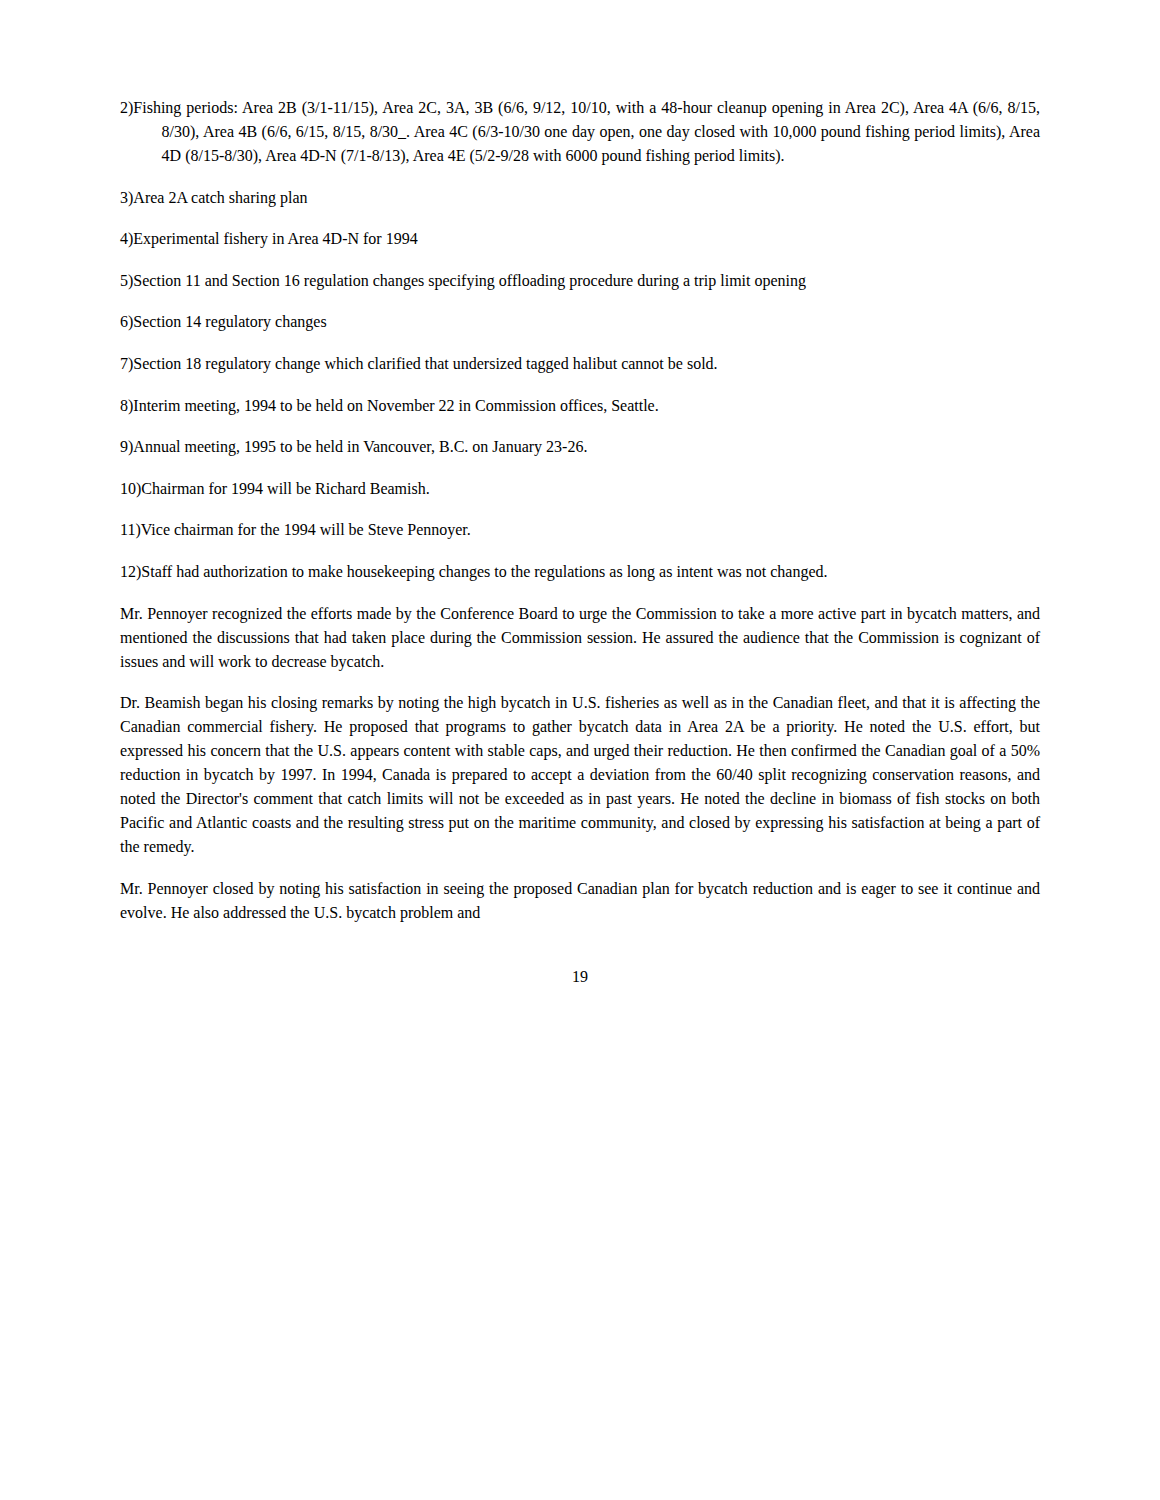2) Fishing periods: Area 2B (3/1-11/15), Area 2C, 3A, 3B (6/6, 9/12, 10/10, with a 48-hour cleanup opening in Area 2C), Area 4A (6/6, 8/15, 8/30), Area 4B (6/6, 6/15, 8/15, 8/30_. Area 4C (6/3-10/30 one day open, one day closed with 10,000 pound fishing period limits), Area 4D (8/15-8/30), Area 4D-N (7/1-8/13), Area 4E (5/2-9/28 with 6000 pound fishing period limits).
3) Area 2A catch sharing plan
4) Experimental fishery in Area 4D-N for 1994
5) Section 11 and Section 16 regulation changes specifying offloading procedure during a trip limit opening
6) Section 14 regulatory changes
7) Section 18 regulatory change which clarified that undersized tagged halibut cannot be sold.
8) Interim meeting, 1994 to be held on November 22 in Commission offices, Seattle.
9) Annual meeting, 1995 to be held in Vancouver, B.C. on January 23-26.
10) Chairman for 1994 will be Richard Beamish.
11) Vice chairman for the 1994 will be Steve Pennoyer.
12) Staff had authorization to make housekeeping changes to the regulations as long as intent was not changed.
Mr. Pennoyer recognized the efforts made by the Conference Board to urge the Commission to take a more active part in bycatch matters, and mentioned the discussions that had taken place during the Commission session. He assured the audience that the Commission is cognizant of issues and will work to decrease bycatch.
Dr. Beamish began his closing remarks by noting the high bycatch in U.S. fisheries as well as in the Canadian fleet, and that it is affecting the Canadian commercial fishery. He proposed that programs to gather bycatch data in Area 2A be a priority. He noted the U.S. effort, but expressed his concern that the U.S. appears content with stable caps, and urged their reduction. He then confirmed the Canadian goal of a 50% reduction in bycatch by 1997. In 1994, Canada is prepared to accept a deviation from the 60/40 split recognizing conservation reasons, and noted the Director's comment that catch limits will not be exceeded as in past years. He noted the decline in biomass of fish stocks on both Pacific and Atlantic coasts and the resulting stress put on the maritime community, and closed by expressing his satisfaction at being a part of the remedy.
Mr. Pennoyer closed by noting his satisfaction in seeing the proposed Canadian plan for bycatch reduction and is eager to see it continue and evolve. He also addressed the U.S. bycatch problem and
19